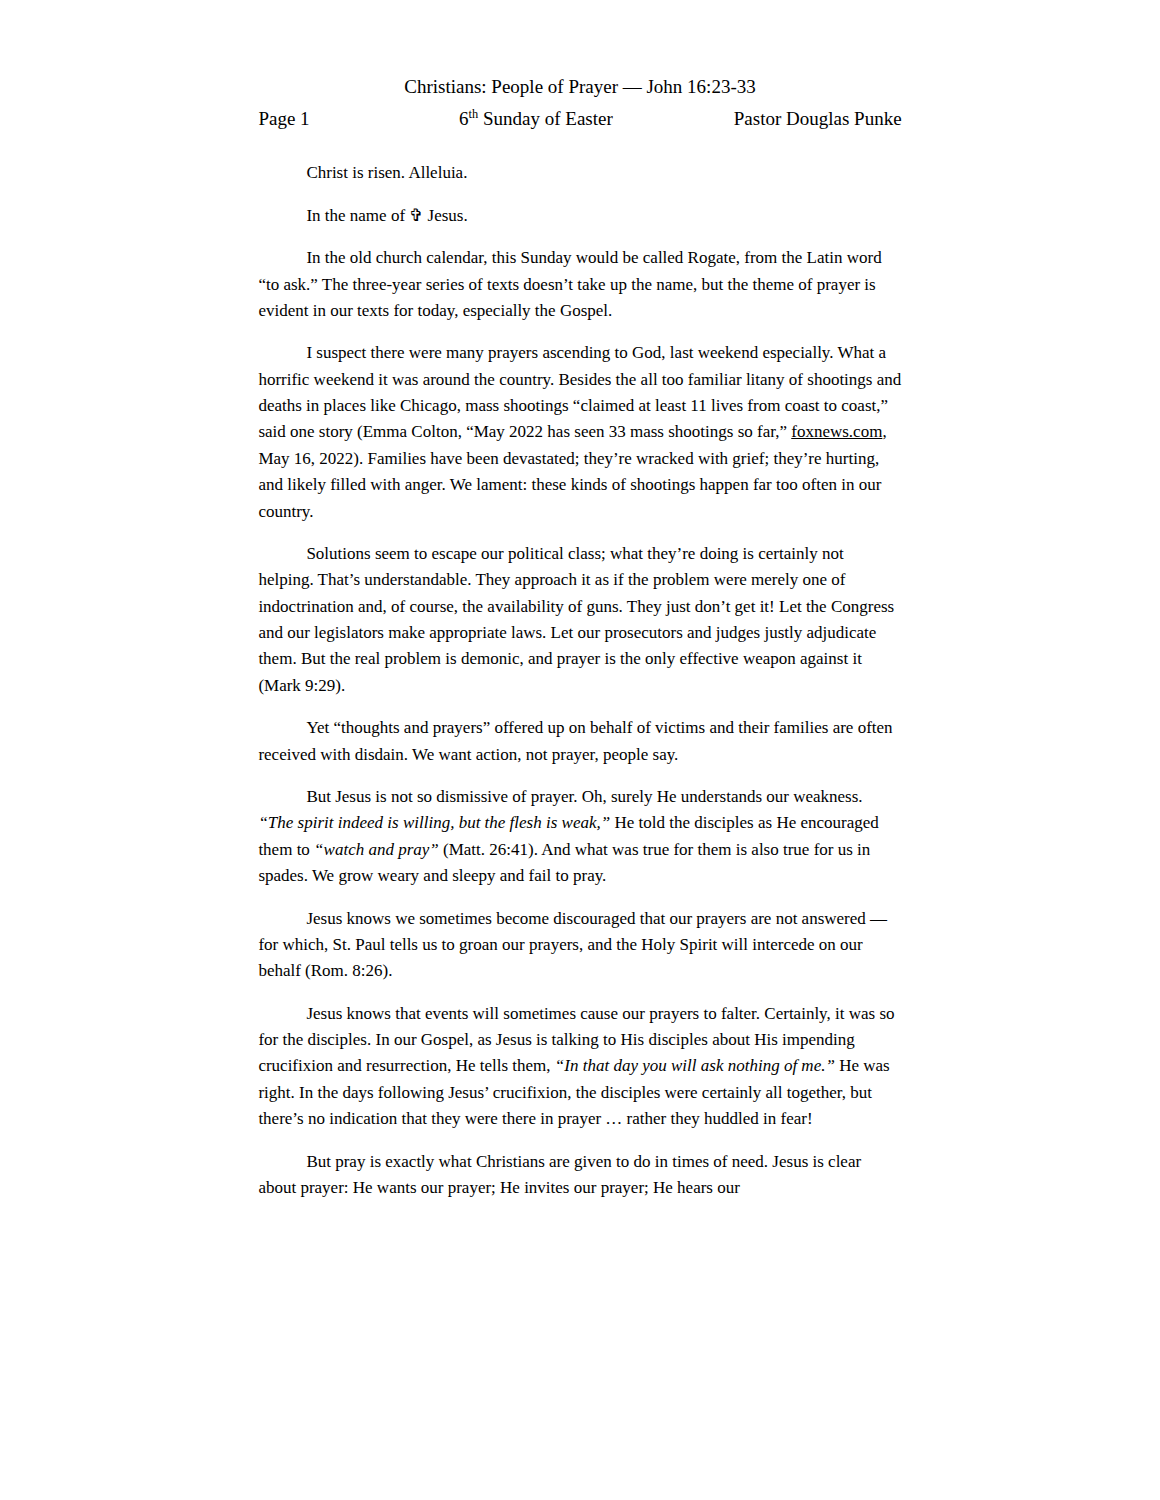Christians: People of Prayer — John 16:23-33
Page 1 6th Sunday of Easter Pastor Douglas Punke
Christ is risen. Alleluia.
In the name of ✞ Jesus.
In the old church calendar, this Sunday would be called Rogate, from the Latin word “to ask.” The three-year series of texts doesn’t take up the name, but the theme of prayer is evident in our texts for today, especially the Gospel.
I suspect there were many prayers ascending to God, last weekend especially. What a horrific weekend it was around the country. Besides the all too familiar litany of shootings and deaths in places like Chicago, mass shootings “claimed at least 11 lives from coast to coast,” said one story (Emma Colton, “May 2022 has seen 33 mass shootings so far,” foxnews.com, May 16, 2022). Families have been devastated; they’re wracked with grief; they’re hurting, and likely filled with anger. We lament: these kinds of shootings happen far too often in our country.
Solutions seem to escape our political class; what they’re doing is certainly not helping. That’s understandable. They approach it as if the problem were merely one of indoctrination and, of course, the availability of guns. They just don’t get it! Let the Congress and our legislators make appropriate laws. Let our prosecutors and judges justly adjudicate them. But the real problem is demonic, and prayer is the only effective weapon against it (Mark 9:29).
Yet “thoughts and prayers” offered up on behalf of victims and their families are often received with disdain. We want action, not prayer, people say.
But Jesus is not so dismissive of prayer. Oh, surely He understands our weakness. “The spirit indeed is willing, but the flesh is weak,” He told the disciples as He encouraged them to “watch and pray” (Matt. 26:41). And what was true for them is also true for us in spades. We grow weary and sleepy and fail to pray.
Jesus knows we sometimes become discouraged that our prayers are not answered — for which, St. Paul tells us to groan our prayers, and the Holy Spirit will intercede on our behalf (Rom. 8:26).
Jesus knows that events will sometimes cause our prayers to falter. Certainly, it was so for the disciples. In our Gospel, as Jesus is talking to His disciples about His impending crucifixion and resurrection, He tells them, “In that day you will ask nothing of me.” He was right. In the days following Jesus’ crucifixion, the disciples were certainly all together, but there’s no indication that they were there in prayer … rather they huddled in fear!
But pray is exactly what Christians are given to do in times of need. Jesus is clear about prayer: He wants our prayer; He invites our prayer; He hears our